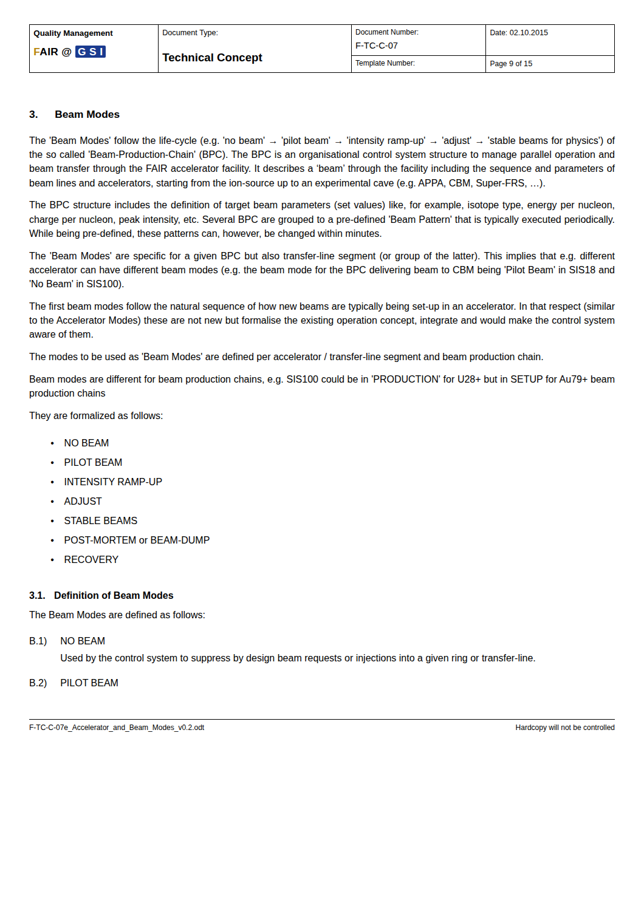| Quality Management F AIR @ G S I | Document Type: Technical Concept | Document Number: F-TC-C-07 | Date: 02.10.2015 |
| Template Number: | Page 9 of 15 |
3. Beam Modes
The 'Beam Modes' follow the life-cycle (e.g. 'no beam' → 'pilot beam' → 'intensity ramp-up' → 'adjust' → 'stable beams for physics') of the so called 'Beam-Production-Chain' (BPC). The BPC is an organisational control system structure to manage parallel operation and beam transfer through the FAIR accelerator facility. It describes a ‘beam’ through the facility including the sequence and parameters of beam lines and accelerators, starting from the ion-source up to an experimental cave (e.g. APPA, CBM, Super-FRS, …).
The BPC structure includes the definition of target beam parameters (set values) like, for example, isotope type, energy per nucleon, charge per nucleon, peak intensity, etc. Several BPC are grouped to a pre-defined 'Beam Pattern' that is typically executed periodically. While being pre-defined, these patterns can, however, be changed within minutes.
The 'Beam Modes' are specific for a given BPC but also transfer-line segment (or group of the latter). This implies that e.g. different accelerator can have different beam modes (e.g. the beam mode for the BPC delivering beam to CBM being 'Pilot Beam' in SIS18 and 'No Beam' in SIS100).
The first beam modes follow the natural sequence of how new beams are typically being set-up in an accelerator. In that respect (similar to the Accelerator Modes) these are not new but formalise the existing operation concept, integrate and would make the control system aware of them.
The modes to be used as 'Beam Modes' are defined per accelerator / transfer-line segment and beam production chain.
Beam modes are different for beam production chains, e.g. SIS100 could be in 'PRODUCTION' for U28+ but in SETUP for Au79+ beam production chains
They are formalized as follows:
NO BEAM
PILOT BEAM
INTENSITY RAMP-UP
ADJUST
STABLE BEAMS
POST-MORTEM or BEAM-DUMP
RECOVERY
3.1. Definition of Beam Modes
The Beam Modes are defined as follows:
B.1) NO BEAM
Used by the control system to suppress by design beam requests or injections into a given ring or transfer-line.
B.2) PILOT BEAM
F-TC-C-07e_Accelerator_and_Beam_Modes_v0.2.odt Hardcopy will not be controlled